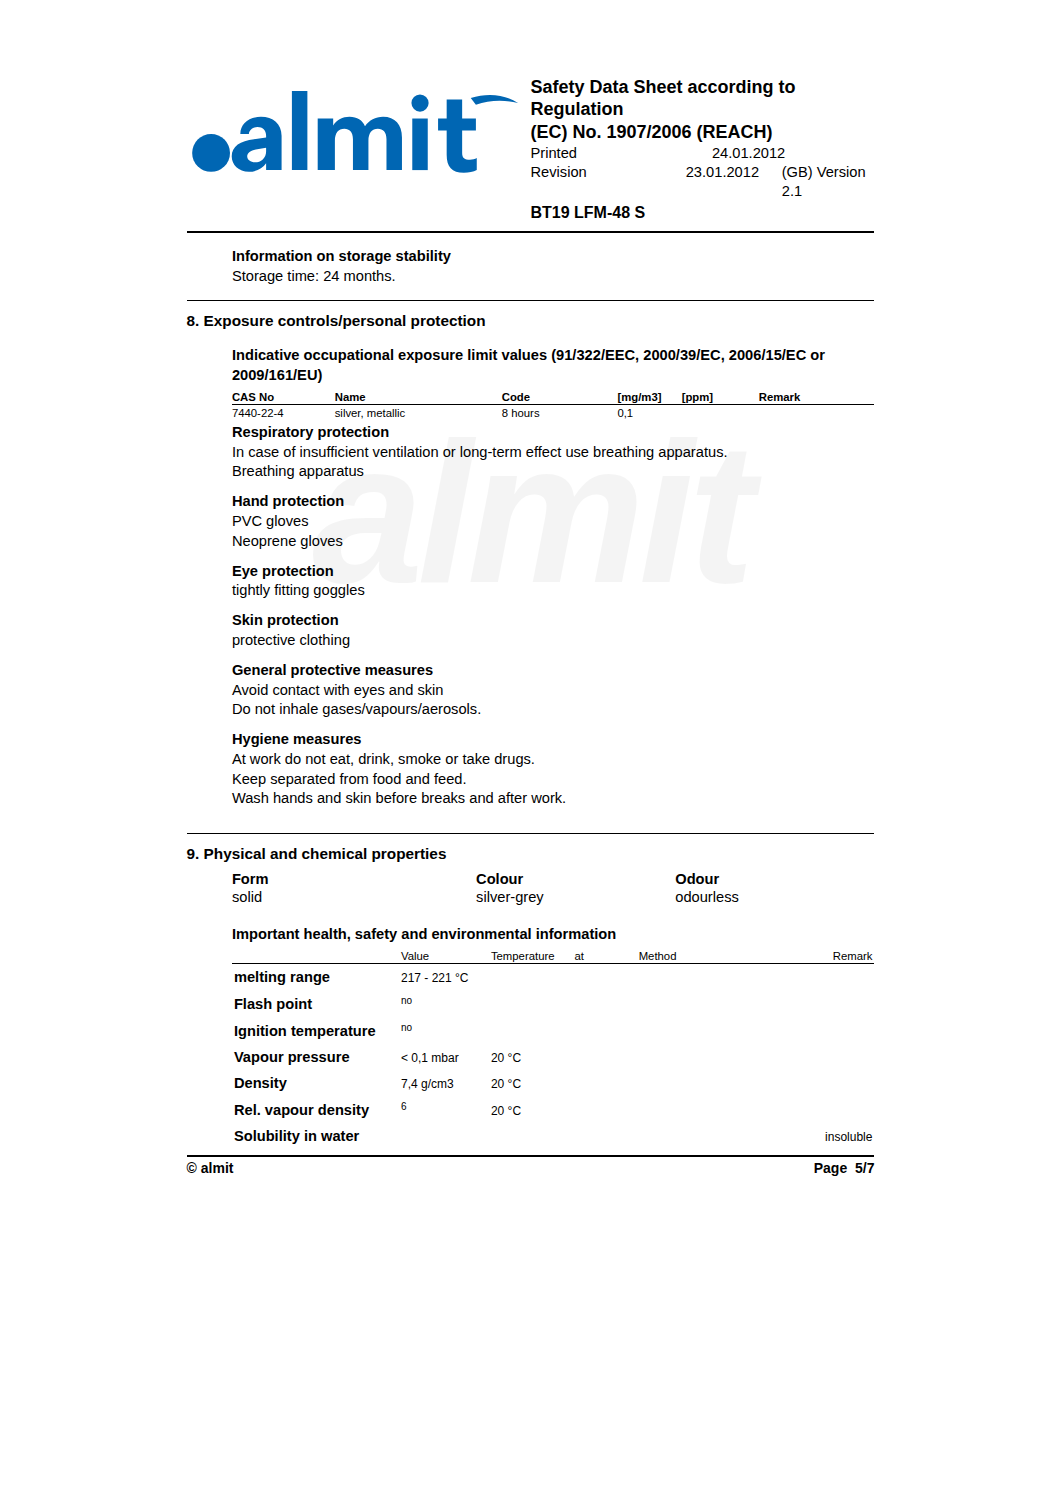almit
Safety Data Sheet according to Regulation
(EC) No. 1907/2006 (REACH)
Printed 24.01.2012
Revision 23.01.2012(GB) Version 2.1
BT19 LFM-48 S
Information on storage stability
Storage time: 24 months.
8. Exposure controls/personal protection
Indicative occupational exposure limit values (91/322/EEC, 2000/39/EC, 2006/15/EC or 2009/161/EU)
| CAS No | Name | Code | [mg/m3] | [ppm] | Remark |
| --- | --- | --- | --- | --- | --- |
| 7440-22-4 | silver, metallic | 8 hours | 0,1 | | |
Respiratory protection
In case of insufficient ventilation or long-term effect use breathing apparatus.
Breathing apparatus
Hand protection
PVC gloves
Neoprene gloves
Eye protection
tightly fitting goggles
Skin protection
protective clothing
General protective measures
Avoid contact with eyes and skin
Do not inhale gases/vapours/aerosols.
Hygiene measures
At work do not eat, drink, smoke or take drugs.
Keep separated from food and feed.
Wash hands and skin before breaks and after work.
9. Physical and chemical properties
Form
Colour
Odour
solid
silver-grey
odourless
Important health, safety and environmental information
| | Value | Temperature | at | Method | Remark |
| --- | --- | --- | --- | --- | --- |
| melting range | 217 - 221 °C | | | | |
| Flash point | no | | | | |
| Ignition temperature | no | | | | |
| Vapour pressure | < 0,1 mbar | 20 °C | | | |
| Density | 7,4 g/cm3 | 20 °C | | | |
| Rel. vapour density | 6 | 20 °C | | | |
| Solubility in water | | | | | insoluble |
© almit Page 5/7